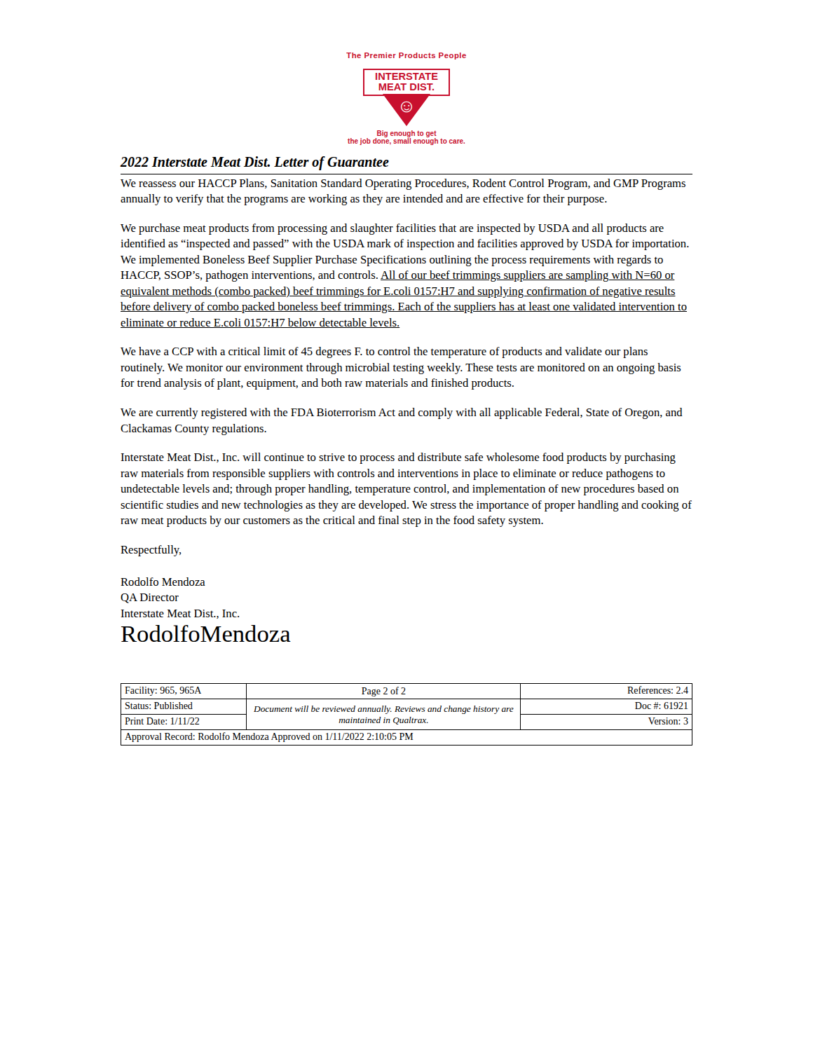The Premier Products People
INTERSTATE
MEAT DIST.
☺
Big enough to get
the job done, small enough to care.
2022 Interstate Meat Dist. Letter of Guarantee
We reassess our HACCP Plans, Sanitation Standard Operating Procedures, Rodent Control Program, and GMP Programs annually to verify that the programs are working as they are intended and are effective for their purpose.
We purchase meat products from processing and slaughter facilities that are inspected by USDA and all products are identified as “inspected and passed” with the USDA mark of inspection and facilities approved by USDA for importation. We implemented Boneless Beef Supplier Purchase Specifications outlining the process requirements with regards to HACCP, SSOP’s, pathogen interventions, and controls. All of our beef trimmings suppliers are sampling with N=60 or equivalent methods (combo packed) beef trimmings for E.coli 0157:H7 and supplying confirmation of negative results before delivery of combo packed boneless beef trimmings. Each of the suppliers has at least one validated intervention to eliminate or reduce E.coli 0157:H7 below detectable levels.
We have a CCP with a critical limit of 45 degrees F. to control the temperature of products and validate our plans routinely. We monitor our environment through microbial testing weekly. These tests are monitored on an ongoing basis for trend analysis of plant, equipment, and both raw materials and finished products.
We are currently registered with the FDA Bioterrorism Act and comply with all applicable Federal, State of Oregon, and Clackamas County regulations.
Interstate Meat Dist., Inc. will continue to strive to process and distribute safe wholesome food products by purchasing raw materials from responsible suppliers with controls and interventions in place to eliminate or reduce pathogens to undetectable levels and; through proper handling, temperature control, and implementation of new procedures based on scientific studies and new technologies as they are developed. We stress the importance of proper handling and cooking of raw meat products by our customers as the critical and final step in the food safety system.
Respectfully,
Rodolfo Mendoza
QA Director
Interstate Meat Dist., Inc.
RodolfoMendoza
| Facility: 965, 965A | Page 2 of 2 | References: 2.4 |
| Status: Published | Document will be reviewed annually. Reviews and change history are maintained in Qualtrax. | Doc #: 61921 |
| Print Date: 1/11/22 | Version: 3 |
| Approval Record: Rodolfo Mendoza Approved on 1/11/2022 2:10:05 PM |